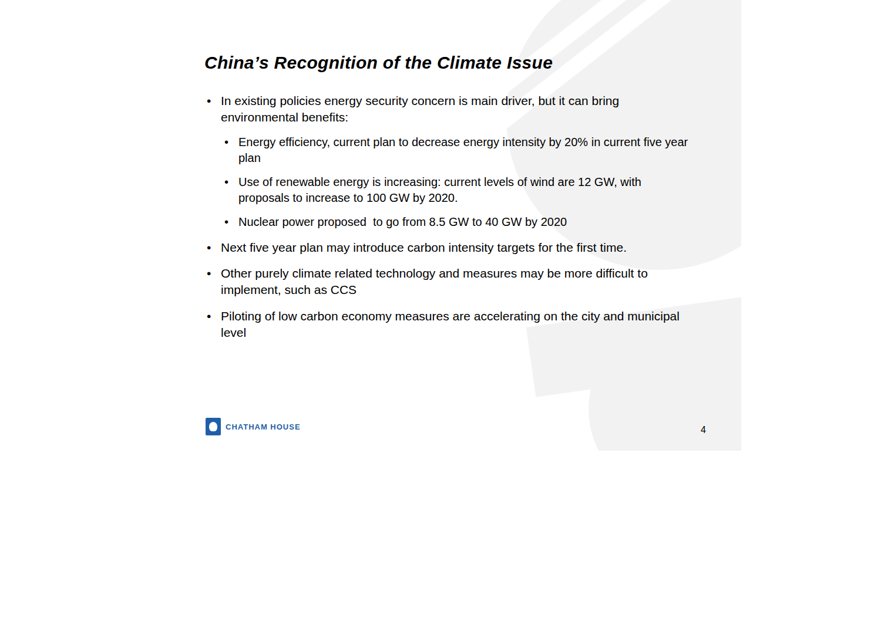China’s Recognition of the Climate Issue
In existing policies energy security concern is main driver, but it can bring environmental benefits:
Energy efficiency, current plan to decrease energy intensity by 20% in current five year plan
Use of renewable energy is increasing: current levels of wind are 12 GW, with proposals to increase to 100 GW by 2020.
Nuclear power proposed to go from 8.5 GW to 40 GW by 2020
Next five year plan may introduce carbon intensity targets for the first time.
Other purely climate related technology and measures may be more difficult to implement, such as CCS
Piloting of low carbon economy measures are accelerating on the city and municipal level
CHATHAM HOUSE
4